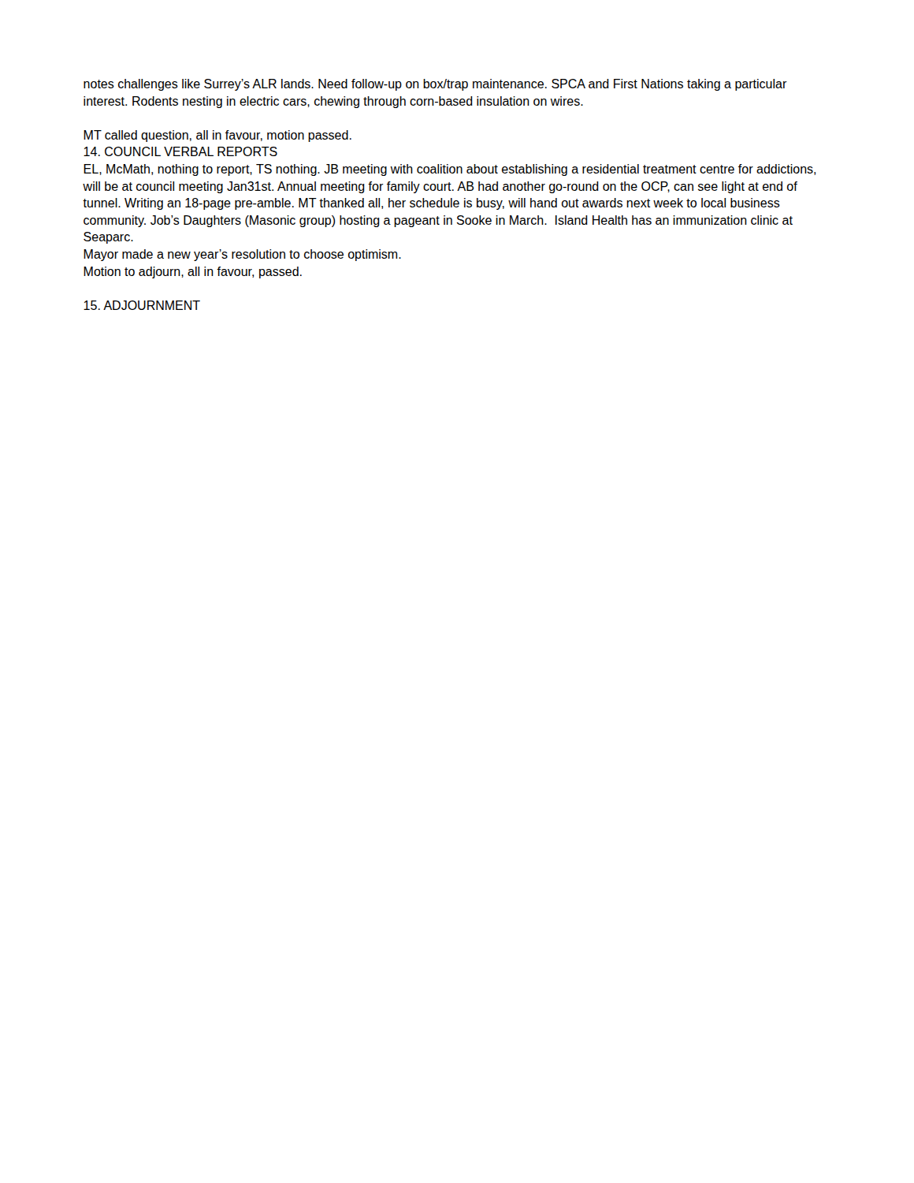notes challenges like Surrey’s ALR lands. Need follow-up on box/trap maintenance. SPCA and First Nations taking a particular interest. Rodents nesting in electric cars, chewing through corn-based insulation on wires.
MT called question, all in favour, motion passed.
14. COUNCIL VERBAL REPORTS
EL, McMath, nothing to report, TS nothing. JB meeting with coalition about establishing a residential treatment centre for addictions, will be at council meeting Jan31st. Annual meeting for family court. AB had another go-round on the OCP, can see light at end of tunnel. Writing an 18-page pre-amble. MT thanked all, her schedule is busy, will hand out awards next week to local business community. Job’s Daughters (Masonic group) hosting a pageant in Sooke in March. Island Health has an immunization clinic at Seaparc.
Mayor made a new year’s resolution to choose optimism.
Motion to adjourn, all in favour, passed.
15. ADJOURNMENT